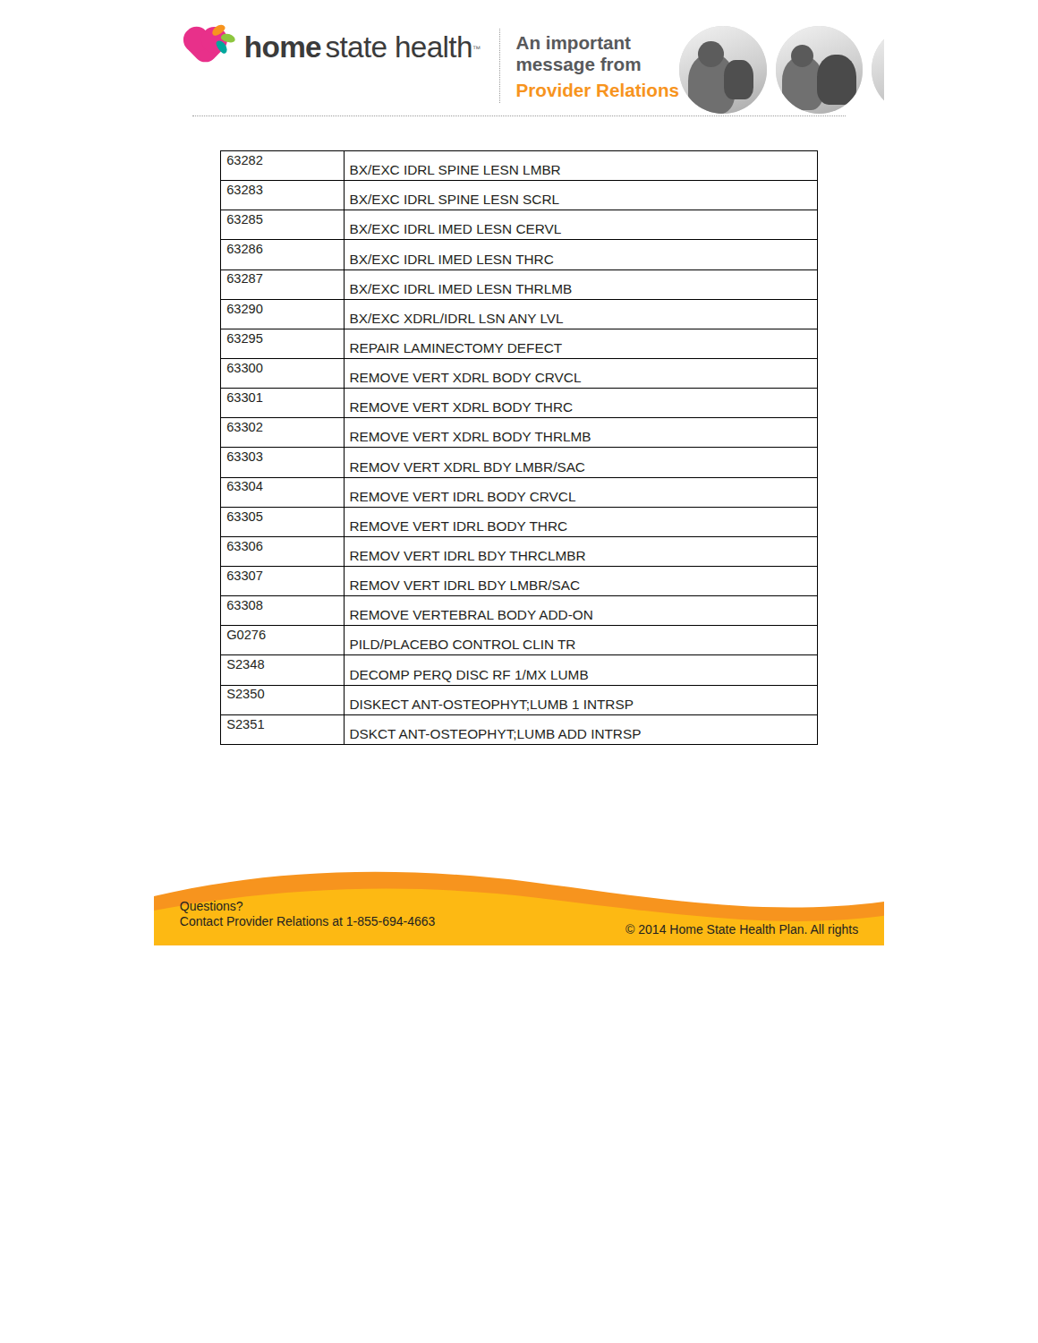home state health™
An important
message from
Provider Relations
| 63282 | BX/EXC IDRL SPINE LESN LMBR |
| 63283 | BX/EXC IDRL SPINE LESN SCRL |
| 63285 | BX/EXC IDRL IMED LESN CERVL |
| 63286 | BX/EXC IDRL IMED LESN THRC |
| 63287 | BX/EXC IDRL IMED LESN THRLMB |
| 63290 | BX/EXC XDRL/IDRL LSN ANY LVL |
| 63295 | REPAIR LAMINECTOMY DEFECT |
| 63300 | REMOVE VERT XDRL BODY CRVCL |
| 63301 | REMOVE VERT XDRL BODY THRC |
| 63302 | REMOVE VERT XDRL BODY THRLMB |
| 63303 | REMOV VERT XDRL BDY LMBR/SAC |
| 63304 | REMOVE VERT IDRL BODY CRVCL |
| 63305 | REMOVE VERT IDRL BODY THRC |
| 63306 | REMOV VERT IDRL BDY THRCLMBR |
| 63307 | REMOV VERT IDRL BDY LMBR/SAC |
| 63308 | REMOVE VERTEBRAL BODY ADD-ON |
| G0276 | PILD/PLACEBO CONTROL CLIN TR |
| S2348 | DECOMP PERQ DISC RF 1/MX LUMB |
| S2350 | DISKECT ANT-OSTEOPHYT;LUMB 1 INTRSP |
| S2351 | DSKCT ANT-OSTEOPHYT;LUMB ADD INTRSP |
Questions?
Contact Provider Relations at 1-855-694-4663
© 2014 Home State Health Plan. All rights